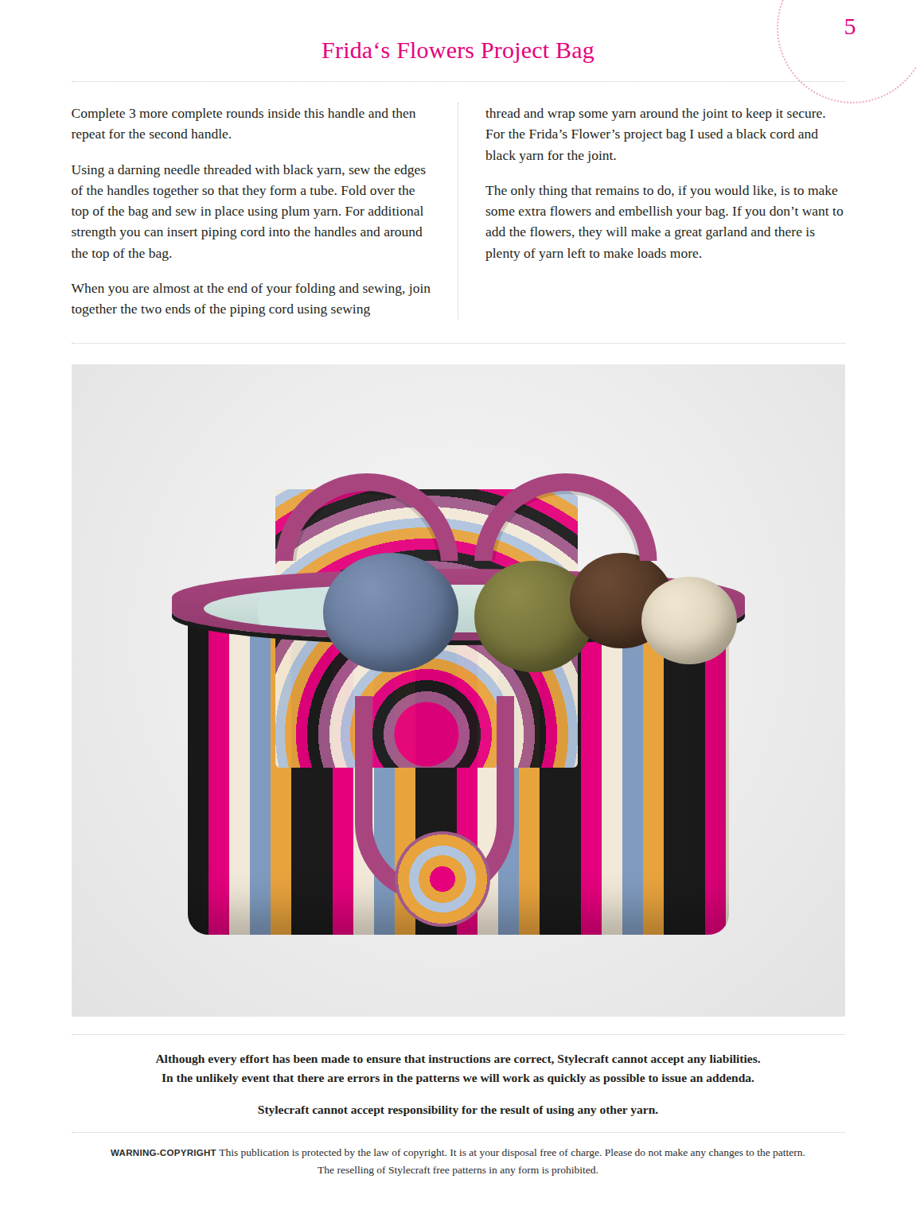5
Frida‘s Flowers Project Bag
Complete 3 more complete rounds inside this handle and then repeat for the second handle.
Using a darning needle threaded with black yarn, sew the edges of the handles together so that they form a tube. Fold over the top of the bag and sew in place using plum yarn. For additional strength you can insert piping cord into the handles and around the top of the bag.
When you are almost at the end of your folding and sewing, join together the two ends of the piping cord using sewing
thread and wrap some yarn around the joint to keep it secure. For the Frida’s Flower’s project bag I used a black cord and black yarn for the joint.
The only thing that remains to do, if you would like, is to make some extra flowers and embellish your bag. If you don’t want to add the flowers, they will make a great garland and there is plenty of yarn left to make loads more.
Although every effort has been made to ensure that instructions are correct, Stylecraft cannot accept any liabilities.
In the unlikely event that there are errors in the patterns we will work as quickly as possible to issue an addenda.
Stylecraft cannot accept responsibility for the result of using any other yarn.
WARNING-COPYRIGHT This publication is protected by the law of copyright. It is at your disposal free of charge. Please do not make any changes to the pattern.
The reselling of Stylecraft free patterns in any form is prohibited.